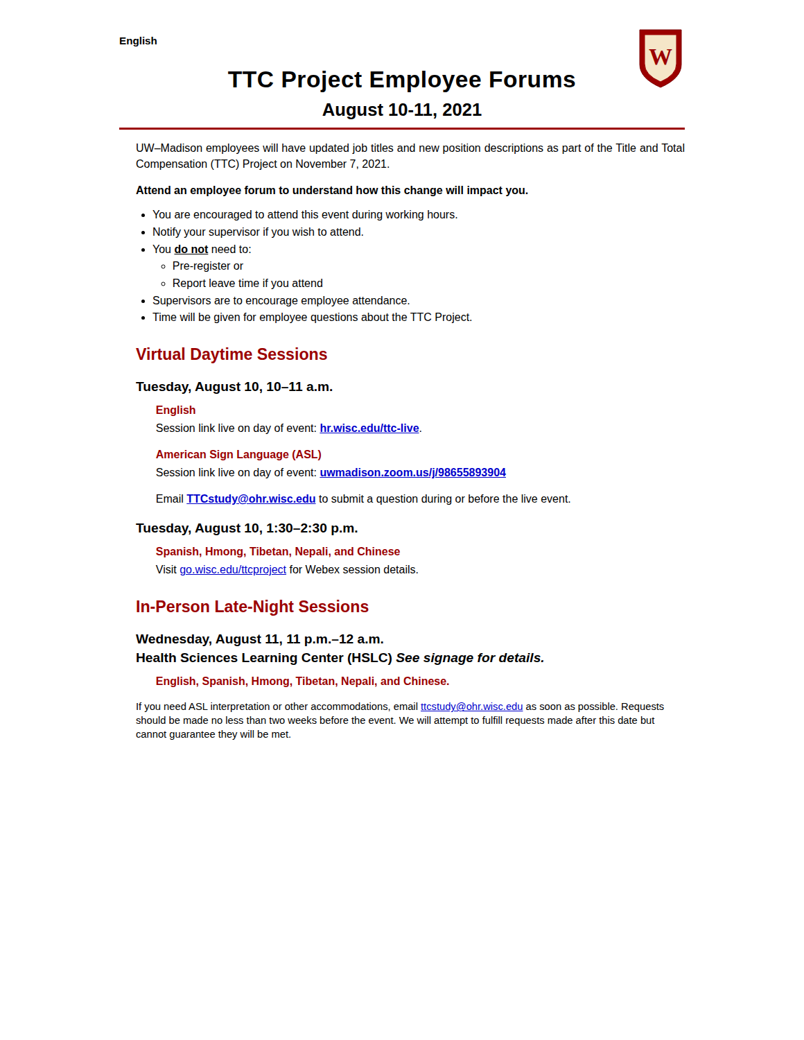English W
TTC Project Employee Forums
August 10-11, 2021
UW–Madison employees will have updated job titles and new position descriptions as part of the Title and Total Compensation (TTC) Project on November 7, 2021.
Attend an employee forum to understand how this change will impact you.
You are encouraged to attend this event during working hours.
Notify your supervisor if you wish to attend.
You do not need to:
Pre-register or
Report leave time if you attend
Supervisors are to encourage employee attendance.
Time will be given for employee questions about the TTC Project.
Virtual Daytime Sessions
Tuesday, August 10, 10–11 a.m.
English
Session link live on day of event: hr.wisc.edu/ttc-live.
American Sign Language (ASL)
Session link live on day of event: uwmadison.zoom.us/j/98655893904
Email TTCstudy@ohr.wisc.edu to submit a question during or before the live event.
Tuesday, August 10, 1:30–2:30 p.m.
Spanish, Hmong, Tibetan, Nepali, and Chinese
Visit go.wisc.edu/ttcproject for Webex session details.
In-Person Late-Night Sessions
Wednesday, August 11, 11 p.m.–12 a.m.
Health Sciences Learning Center (HSLC) See signage for details.
English, Spanish, Hmong, Tibetan, Nepali, and Chinese.
If you need ASL interpretation or other accommodations, email ttcstudy@ohr.wisc.edu as soon as possible. Requests should be made no less than two weeks before the event. We will attempt to fulfill requests made after this date but cannot guarantee they will be met.